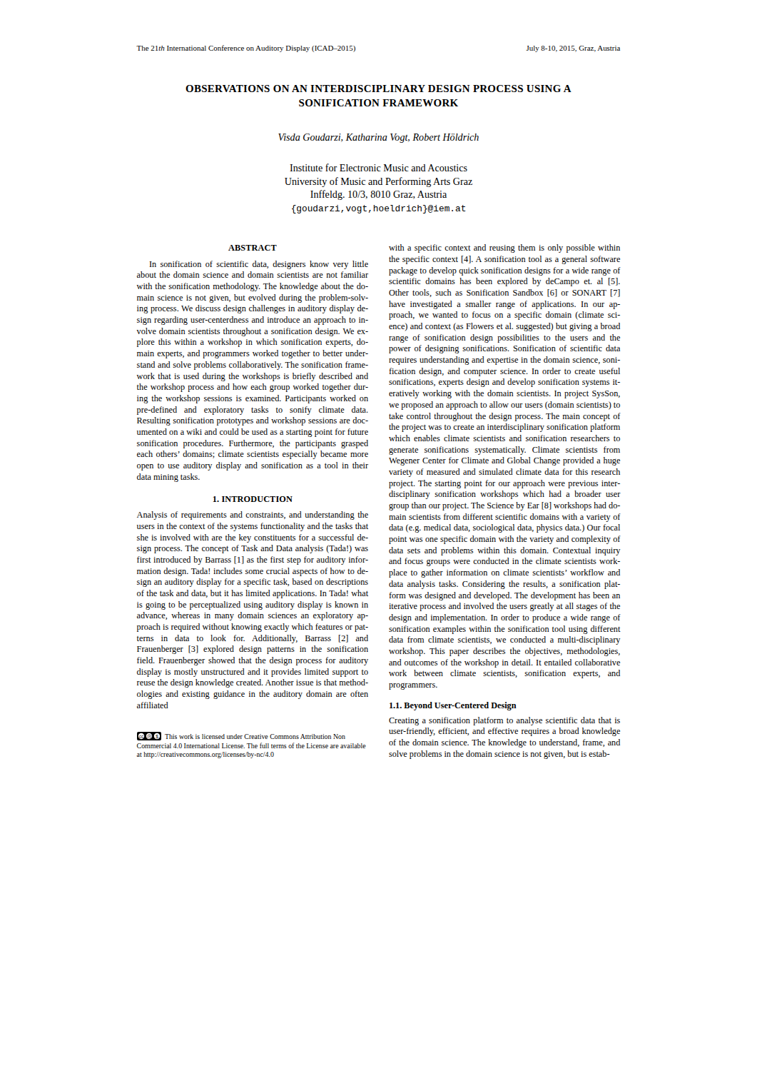The 21th International Conference on Auditory Display (ICAD–2015) July 8-10, 2015, Graz, Austria
Observations on an Interdisciplinary Design Process Using a
Sonification Framework
Visda Goudarzi, Katharina Vogt, Robert Höldrich
Institute for Electronic Music and Acoustics
University of Music and Performing Arts Graz
Inffeldg. 10/3, 8010 Graz, Austria
{goudarzi,vogt,hoeldrich}@iem.at
Abstract
In sonification of scientific data, designers know very little about the domain science and domain scientists are not familiar with the sonification methodology. The knowledge about the domain science is not given, but evolved during the problem-solving process. We discuss design challenges in auditory display design regarding user-centerdness and introduce an approach to involve domain scientists throughout a sonification design. We explore this within a workshop in which sonification experts, domain experts, and programmers worked together to better understand and solve problems collaboratively. The sonification framework that is used during the workshops is briefly described and the workshop process and how each group worked together during the workshop sessions is examined. Participants worked on pre-defined and exploratory tasks to sonify climate data. Resulting sonification prototypes and workshop sessions are documented on a wiki and could be used as a starting point for future sonification procedures. Furthermore, the participants grasped each others’ domains; climate scientists especially became more open to use auditory display and sonification as a tool in their data mining tasks.
1. Introduction
Analysis of requirements and constraints, and understanding the users in the context of the systems functionality and the tasks that she is involved with are the key constituents for a successful design process. The concept of Task and Data analysis (Tada!) was first introduced by Barrass [1] as the first step for auditory information design. Tada! includes some crucial aspects of how to design an auditory display for a specific task, based on descriptions of the task and data, but it has limited applications. In Tada! what is going to be perceptualized using auditory display is known in advance, whereas in many domain sciences an exploratory approach is required without knowing exactly which features or patterns in data to look for. Additionally, Barrass [2] and Frauenberger [3] explored design patterns in the sonification field. Frauenberger showed that the design process for auditory display is mostly unstructured and it provides limited support to reuse the design knowledge created. Another issue is that methodologies and existing guidance in the auditory domain are often affiliated
cc Ⓡ $ This work is licensed under Creative Commons Attribution Non Commercial 4.0 International License. The full terms of the License are available at http://creativecommons.org/licenses/by-nc/4.0
with a specific context and reusing them is only possible within the specific context [4]. A sonification tool as a general software package to develop quick sonification designs for a wide range of scientific domains has been explored by deCampo et. al [5]. Other tools, such as Sonification Sandbox [6] or SONART [7] have investigated a smaller range of applications. In our approach, we wanted to focus on a specific domain (climate science) and context (as Flowers et al. suggested) but giving a broad range of sonification design possibilities to the users and the power of designing sonifications. Sonification of scientific data requires understanding and expertise in the domain science, sonification design, and computer science. In order to create useful sonifications, experts design and develop sonification systems iteratively working with the domain scientists. In project SysSon, we proposed an approach to allow our users (domain scientists) to take control throughout the design process. The main concept of the project was to create an interdisciplinary sonification platform which enables climate scientists and sonification researchers to generate sonifications systematically. Climate scientists from Wegener Center for Climate and Global Change provided a huge variety of measured and simulated climate data for this research project. The starting point for our approach were previous interdisciplinary sonification workshops which had a broader user group than our project. The Science by Ear [8] workshops had domain scientists from different scientific domains with a variety of data (e.g. medical data, sociological data, physics data.) Our focal point was one specific domain with the variety and complexity of data sets and problems within this domain. Contextual inquiry and focus groups were conducted in the climate scientists workplace to gather information on climate scientists’ workflow and data analysis tasks. Considering the results, a sonification platform was designed and developed. The development has been an iterative process and involved the users greatly at all stages of the design and implementation. In order to produce a wide range of sonification examples within the sonification tool using different data from climate scientists, we conducted a multi-disciplinary workshop. This paper describes the objectives, methodologies, and outcomes of the workshop in detail. It entailed collaborative work between climate scientists, sonification experts, and programmers.
1.1. Beyond User-Centered Design
Creating a sonification platform to analyse scientific data that is user-friendly, efficient, and effective requires a broad knowledge of the domain science. The knowledge to understand, frame, and solve problems in the domain science is not given, but is estab-